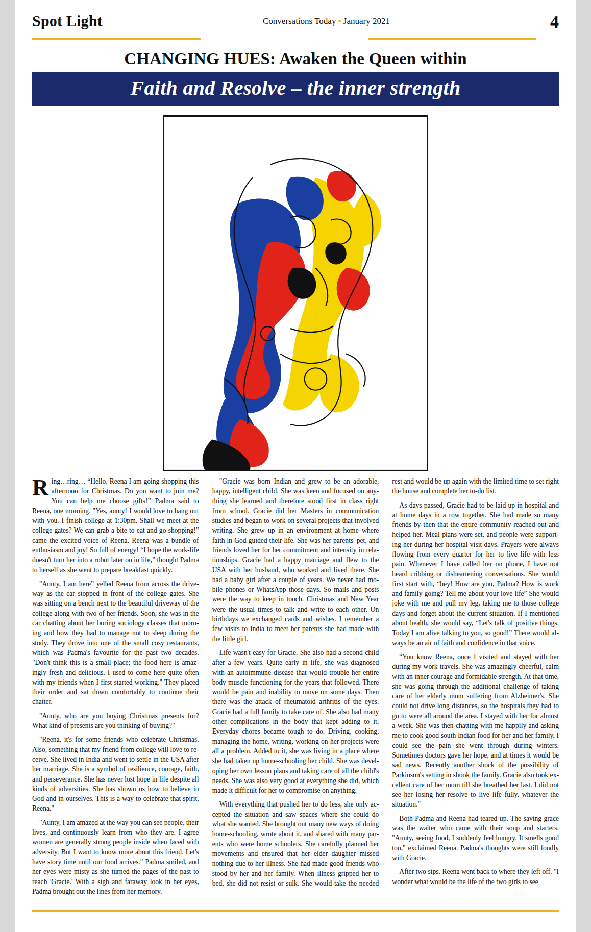Spot Light
Conversations Today • January 2021
4
CHANGING HUES: Awaken the Queen within
Faith and Resolve – the inner strength
Ring…ring… “Hello, Reena I am going shopping this afternoon for Christmas. Do you want to join me? You can help me choose gifts!” Padma said to Reena, one morning. "Yes, aunty! I would love to hang out with you. I finish college at 1:30pm. Shall we meet at the college gates? We can grab a bite to eat and go shopping!" came the excited voice of Reena. Reena was a bundle of enthusiasm and joy! So full of energy! “I hope the work-life doesn't turn her into a robot later on in life,” thought Padma to herself as she went to prepare breakfast quickly.
"Aunty, I am here” yelled Reena from across the driveway as the car stopped in front of the college gates. She was sitting on a bench next to the beautiful driveway of the college along with two of her friends. Soon, she was in the car chatting about her boring sociology classes that morning and how they had to manage not to sleep during the study. They drove into one of the small cosy restaurants, which was Padma's favourite for the past two decades. "Don't think this is a small place; the food here is amazingly fresh and delicious. I used to come here quite often with my friends when I first started working." They placed their order and sat down comfortably to continue their chatter.
"Aunty, who are you buying Christmas presents for? What kind of presents are you thinking of buying?"
"Reena, it's for some friends who celebrate Christmas. Also, something that my friend from college will love to receive. She lived in India and went to settle in the USA after her marriage. She is a symbol of resilience, courage, faith, and perseverance. She has never lost hope in life despite all kinds of adversities. She has shown us how to believe in God and in ourselves. This is a way to celebrate that spirit, Reena."
"Aunty, I am amazed at the way you can see people, their lives, and continuously learn from who they are. I agree women are generally strong people inside when faced with adversity. But I want to know more about this friend. Let's have story time until our food arrives." Padma smiled, and her eyes were misty as she turned the pages of the past to reach 'Gracie.' With a sigh and faraway look in her eyes, Padma brought out the lines from her memory.
"Gracie was born Indian and grew to be an adorable, happy, intelligent child. She was keen and focused on anything she learned and therefore stood first in class right from school. Gracie did her Masters in communication studies and began to work on several projects that involved writing. She grew up in an environment at home where faith in God guided their life. She was her parents' pet, and friends loved her for her commitment and intensity in relationships. Gracie had a happy marriage and flew to the USA with her husband, who worked and lived there. She had a baby girl after a couple of years. We never had mobile phones or WhatsApp those days. So mails and posts were the way to keep in touch. Christmas and New Year were the usual times to talk and write to each other. On birthdays we exchanged cards and wishes. I remember a few visits to India to meet her parents she had made with the little girl.
Life wasn't easy for Gracie. She also had a second child after a few years. Quite early in life, she was diagnosed with an autoimmune disease that would trouble her entire body muscle functioning for the years that followed. There would be pain and inability to move on some days. Then there was the attack of rheumatoid arthritis of the eyes. Gracie had a full family to take care of. She also had many other complications in the body that kept adding to it. Everyday chores became tough to do. Driving, cooking, managing the home, writing, working on her projects were all a problem. Added to it, she was living in a place where she had taken up home-schooling her child. She was developing her own lesson plans and taking care of all the child's needs. She was also very good at everything she did, which made it difficult for her to compromise on anything.
With everything that pushed her to do less, she only accepted the situation and saw spaces where she could do what she wanted. She brought out many new ways of doing home-schooling, wrote about it, and shared with many parents who were home schoolers. She carefully planned her movements and ensured that her elder daughter missed nothing due to her illness. She had made good friends who stood by her and her family. When illness gripped her to bed, she did not resist or sulk. She would take the needed rest and would be up again with the limited time to set right the house and complete her to-do list.
As days passed, Gracie had to be laid up in hospital and at home days in a row together. She had made so many friends by then that the entire community reached out and helped her. Meal plans were set, and people were supporting her during her hospital visit days. Prayers were always flowing from every quarter for her to live life with less pain. Whenever I have called her on phone, I have not heard cribbing or disheartening conversations. She would first start with, “hey! How are you, Padma? How is work and family going? Tell me about your love life” She would joke with me and pull my leg, taking me to those college days and forget about the current situation. If I mentioned about health, she would say, “Let's talk of positive things. Today I am alive talking to you, so good!” There would always be an air of faith and confidence in that voice.
“You know Reena, once I visited and stayed with her during my work travels. She was amazingly cheerful, calm with an inner courage and formidable strength. At that time, she was going through the additional challenge of taking care of her elderly mom suffering from Alzheimer's. She could not drive long distances, so the hospitals they had to go to were all around the area. I stayed with her for almost a week. She was then chatting with me happily and asking me to cook good south Indian food for her and her family. I could see the pain she went through during winters. Sometimes doctors gave her hope, and at times it would be sad news. Recently another shock of the possibility of Parkinson's setting in shook the family. Gracie also took excellent care of her mom till she breathed her last. I did not see her losing her resolve to live life fully, whatever the situation."
Both Padma and Reena had teared up. The saving grace was the waiter who came with their soup and starters. "Aunty, seeing food, I suddenly feel hungry. It smells good too," exclaimed Reena. Padma's thoughts were still fondly with Gracie.
After two sips, Reena went back to where they left off. "I wonder what would be the life of the two girls to see